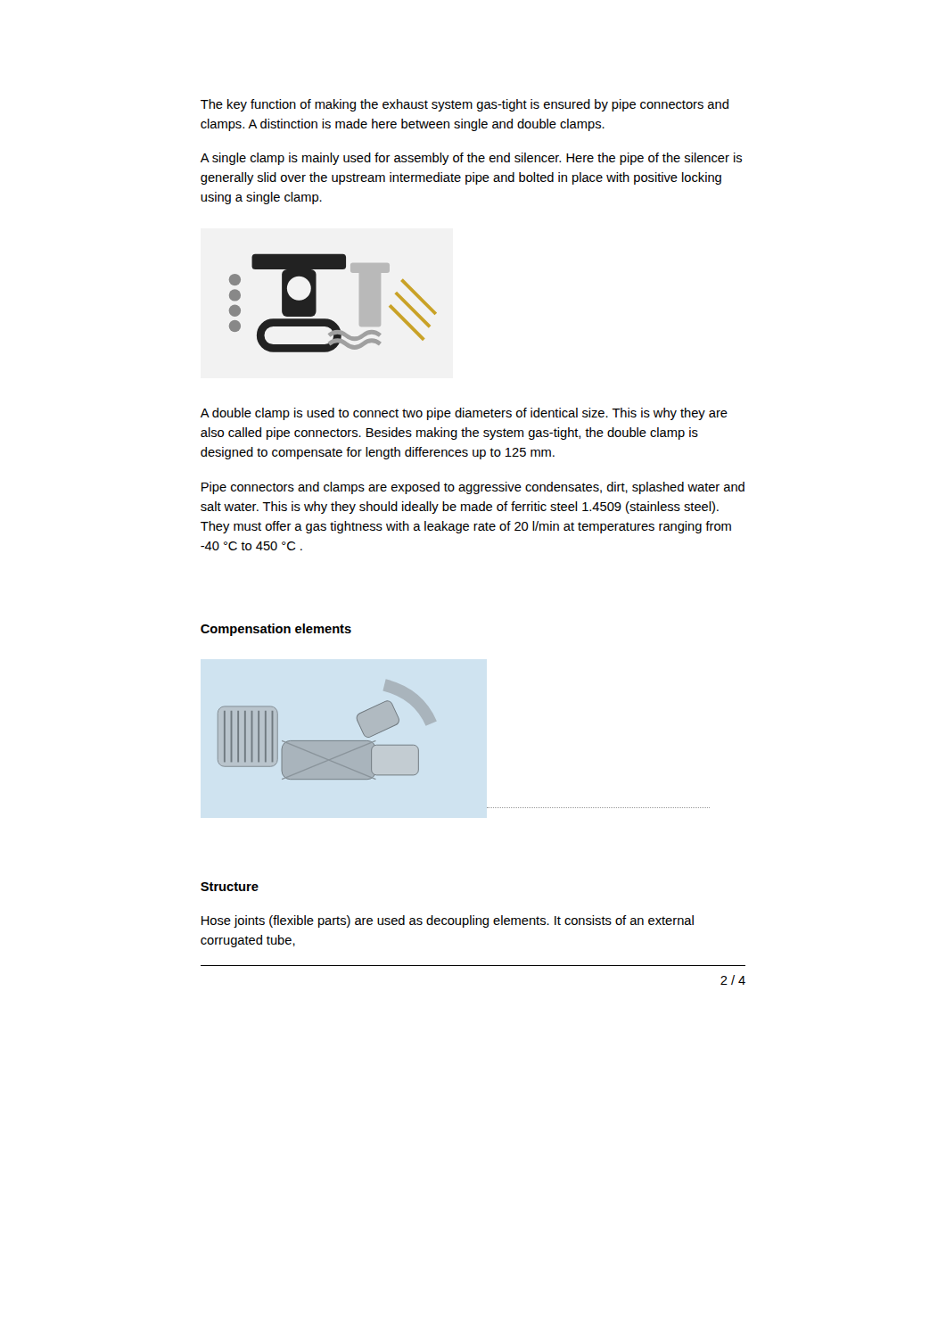The key function of making the exhaust system gas-tight is ensured by pipe connectors and clamps. A distinction is made here between single and double clamps.
A single clamp is mainly used for assembly of the end silencer. Here the pipe of the silencer is generally slid over the upstream intermediate pipe and bolted in place with positive locking using a single clamp.
A double clamp is used to connect two pipe diameters of identical size. This is why they are also called pipe connectors. Besides making the system gas-tight, the double clamp is designed to compensate for length differences up to 125 mm.
Pipe connectors and clamps are exposed to aggressive condensates, dirt, splashed water and salt water. This is why they should ideally be made of ferritic steel 1.4509 (stainless steel). They must offer a gas tightness with a leakage rate of 20 l/min at temperatures ranging from -40 °C to 450 °C .
Compensation elements
Structure
Hose joints (flexible parts) are used as decoupling elements. It consists of an external corrugated tube,
2 / 4